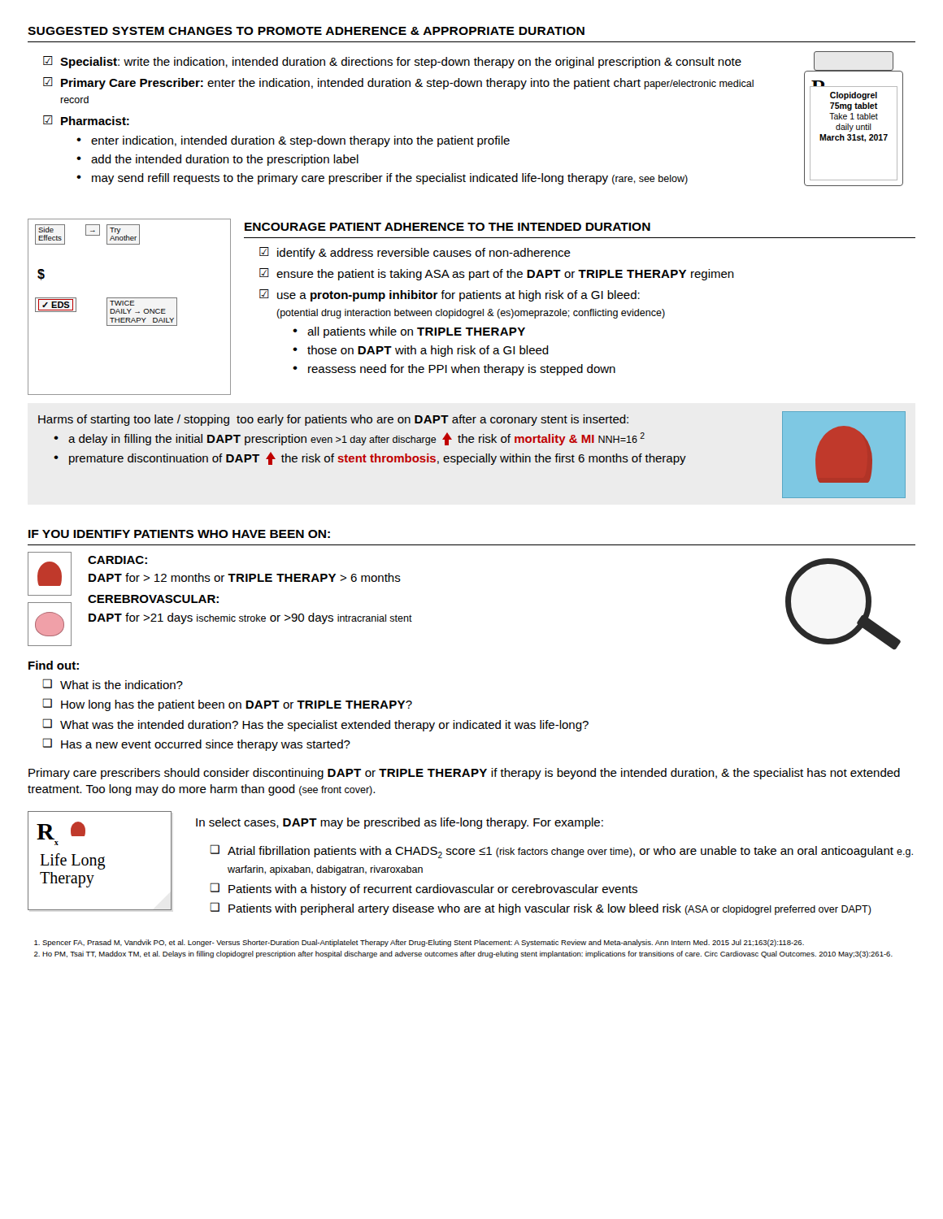Suggested System Changes to Promote Adherence & Appropriate Duration
Specialist: write the indication, intended duration & directions for step-down therapy on the original prescription & consult note
Primary Care Prescriber: enter the indication, intended duration & step-down therapy into the patient chart paper/electronic medical record
Pharmacist:
enter indication, intended duration & step-down therapy into the patient profile
add the intended duration to the prescription label
may send refill requests to the primary care prescriber if the specialist indicated life-long therapy (rare, see below)
Rx
Clopidogrel
75mg tablet
Take 1 tablet
daily until
March 31st, 2017
Side
Effects
→
Try
Another
$
✓ EDS
TWICE
DAILY → ONCE
THERAPY DAILY
Encourage Patient Adherence to the Intended Duration
identify & address reversible causes of non-adherence
ensure the patient is taking ASA as part of the DAPT or TRIPLE THERAPY regimen
use a proton-pump inhibitor for patients at high risk of a GI bleed:
(potential drug interaction between clopidogrel & (es)omeprazole; conflicting evidence)
all patients while on TRIPLE THERAPY
those on DAPT with a high risk of a GI bleed
reassess need for the PPI when therapy is stepped down
Harms of starting too late / stopping too early for patients who are on DAPT after a coronary stent is inserted:
a delay in filling the initial DAPT prescription even >1 day after discharge the risk of mortality & MI NNH=16 2
premature discontinuation of DAPT the risk of stent thrombosis, especially within the first 6 months of therapy
If You Identify Patients Who Have Been On:
CARDIAC:
DAPT for > 12 months or TRIPLE THERAPY > 6 months
CEREBROVASCULAR:
DAPT for >21 days ischemic stroke or >90 days intracranial stent
Find out:
What is the indication?
How long has the patient been on DAPT or TRIPLE THERAPY?
What was the intended duration? Has the specialist extended therapy or indicated it was life-long?
Has a new event occurred since therapy was started?
Primary care prescribers should consider discontinuing DAPT or TRIPLE THERAPY if therapy is beyond the intended duration, & the specialist has not extended treatment. Too long may do more harm than good (see front cover).
Rx
Life Long
Therapy
In select cases, DAPT may be prescribed as life-long therapy. For example:
Atrial fibrillation patients with a CHADS2 score ≤1 (risk factors change over time), or who are unable to take an oral anticoagulant e.g. warfarin, apixaban, dabigatran, rivaroxaban
Patients with a history of recurrent cardiovascular or cerebrovascular events
Patients with peripheral artery disease who are at high vascular risk & low bleed risk (ASA or clopidogrel preferred over DAPT)
Spencer FA, Prasad M, Vandvik PO, et al. Longer- Versus Shorter-Duration Dual-Antiplatelet Therapy After Drug-Eluting Stent Placement: A Systematic Review and Meta-analysis. Ann Intern Med. 2015 Jul 21;163(2):118-26.
Ho PM, Tsai TT, Maddox TM, et al. Delays in filling clopidogrel prescription after hospital discharge and adverse outcomes after drug-eluting stent implantation: implications for transitions of care. Circ Cardiovasc Qual Outcomes. 2010 May;3(3):261-6.